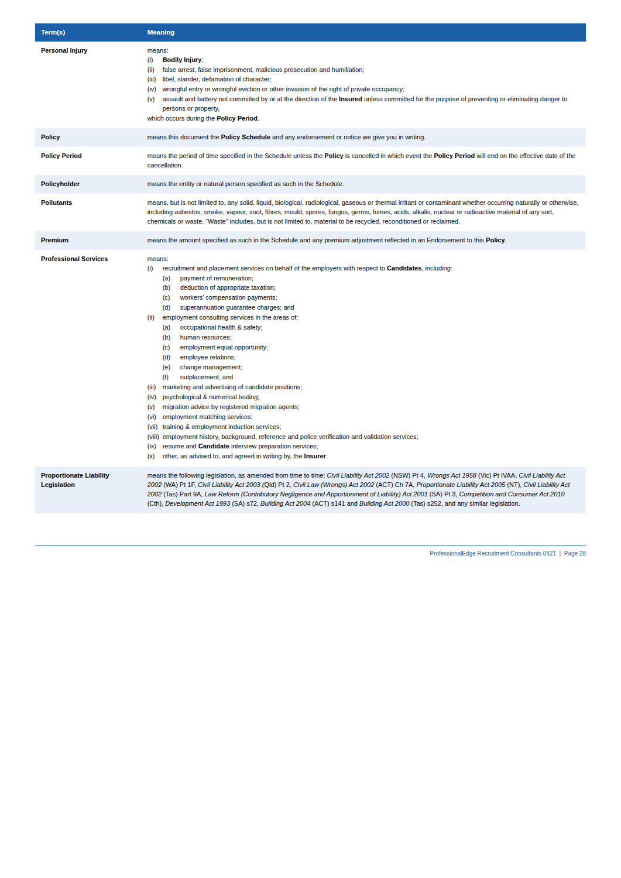| Term(s) | Meaning |
| --- | --- |
| Personal Injury | means: (i) Bodily Injury ; (ii) false arrest, false imprisonment, malicious prosecution and humiliation; (iii) libel, slander, defamation of character; (iv) wrongful entry or wrongful eviction or other invasion of the right of private occupancy; (v) assault and battery not committed by or at the direction of the Insured unless committed for the purpose of preventing or eliminating danger to persons or property, which occurs during the Policy Period . |
| Policy | means this document the Policy Schedule and any endorsement or notice we give you in writing. |
| Policy Period | means the period of time specified in the Schedule unless the Policy is cancelled in which event the Policy Period will end on the effective date of the cancellation. |
| Policyholder | means the entity or natural person specified as such in the Schedule. |
| Pollutants | means, but is not limited to, any solid, liquid, biological, radiological, gaseous or thermal irritant or contaminant whether occurring naturally or otherwise, including asbestos, smoke, vapour, soot, fibres, mould, spores, fungus, germs, fumes, acids, alkalis, nuclear or radioactive material of any sort, chemicals or waste. “Waste” includes, but is not limited to, material to be recycled, reconditioned or reclaimed. |
| Premium | means the amount specified as such in the Schedule and any premium adjustment reflected in an Endorsement to this Policy . |
| Professional Services | means: (i) recruitment and placement services on behalf of the employers with respect to Candidates , including: (a) payment of remuneration; (b) deduction of appropriate taxation; (c) workers’ compensation payments; (d) superannuation guarantee charges; and (ii) employment consulting services in the areas of: (a) occupational health & safety; (b) human resources; (c) employment equal opportunity; (d) employee relations; (e) change management; (f) outplacement; and (iii) marketing and advertising of candidate positions; (iv) psychological & numerical testing; (v) migration advice by registered migration agents; (vi) employment matching services; (vii) training & employment induction services; (viii) employment history, background, reference and police verification and validation services; (ix) resume and Candidate interview preparation services; (x) other, as advised to, and agreed in writing by, the Insurer . |
| Proportionate Liability Legislation | means the following legislation, as amended from time to time: Civil Liability Act 2002 (NSW) Pt 4, Wrongs Act 1958 (Vic) Pt IVAA, Civil Liability Act 2002 (WA) Pt 1F, Civil Liability Act 2003 ( Qld) Pt 2, Civil Law (Wrongs) Act 2002 (ACT) Ch 7A, Proportionate Liability Act 2005 (NT), Civil Liability Act 2002 (Tas) Part 9A, Law Reform (Contributory Negligence and Apportionment of Liability) Act 2001 (SA) Pt 3, Competition and Consumer Act 2010 (Cth), Development Act 1993 (SA) s72, Building Act 2004 (ACT) s141 and Building Act 2000 (Tas) s252, and any similar legislation. |
ProfessionalEdge Recruitment Consultants 0421 | Page 28